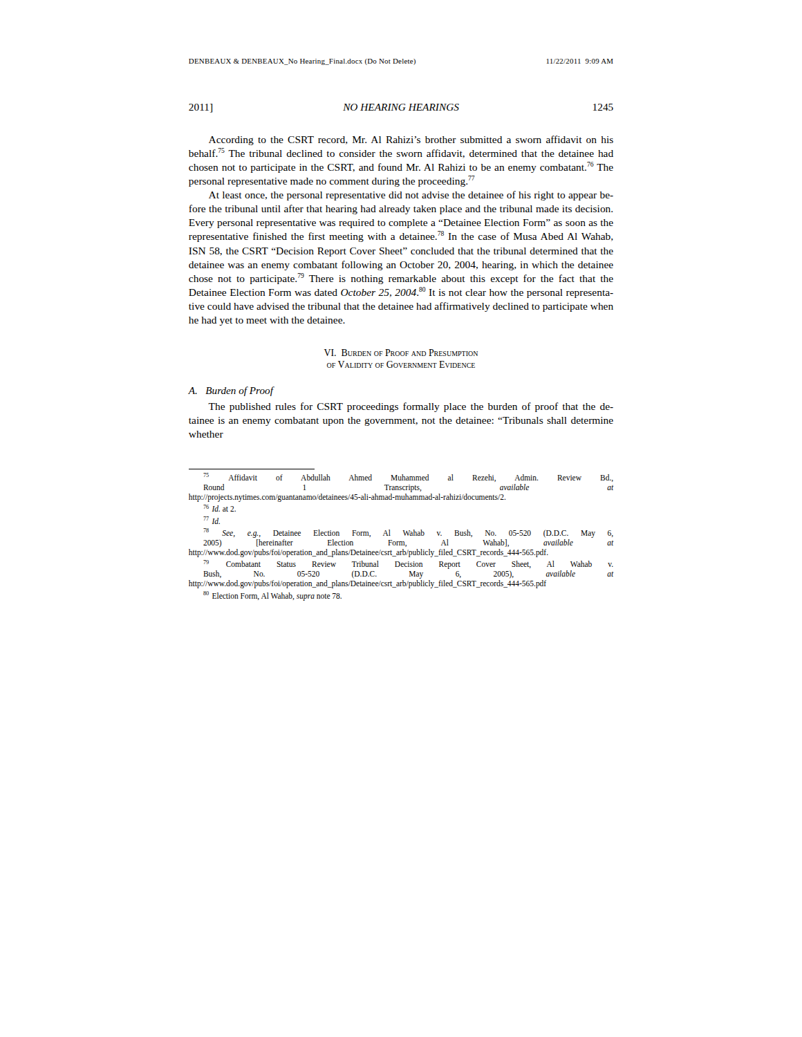DENBEAUX & DENBEAUX_No Hearing_Final.docx (Do Not Delete) 11/22/2011 9:09 AM
2011] NO HEARING HEARINGS 1245
According to the CSRT record, Mr. Al Rahizi’s brother submitted a sworn affidavit on his behalf.75 The tribunal declined to consider the sworn affidavit, determined that the detainee had chosen not to participate in the CSRT, and found Mr. Al Rahizi to be an enemy combatant.76 The personal representative made no comment during the proceeding.77
At least once, the personal representative did not advise the detainee of his right to appear before the tribunal until after that hearing had already taken place and the tribunal made its decision. Every personal representative was required to complete a “Detainee Election Form” as soon as the representative finished the first meeting with a detainee.78 In the case of Musa Abed Al Wahab, ISN 58, the CSRT “Decision Report Cover Sheet” concluded that the tribunal determined that the detainee was an enemy combatant following an October 20, 2004, hearing, in which the detainee chose not to participate.79 There is nothing remarkable about this except for the fact that the Detainee Election Form was dated October 25, 2004.80 It is not clear how the personal representative could have advised the tribunal that the detainee had affirmatively declined to participate when he had yet to meet with the detainee.
VI. Burden of Proof and Presumption
of Validity of Government Evidence
A. Burden of Proof
The published rules for CSRT proceedings formally place the burden of proof that the detainee is an enemy combatant upon the government, not the detainee: “Tribunals shall determine whether
75 Affidavit of Abdullah Ahmed Muhammed al Rezehi, Admin. Review Bd., Round 1 Transcripts, available at http://projects.nytimes.com/guantanamo/detainees/45-ali-ahmad-muhammad-al-rahizi/documents/2.
76 Id. at 2.
77 Id.
78 See, e.g., Detainee Election Form, Al Wahab v. Bush, No. 05-520 (D.D.C. May 6, 2005) [hereinafter Election Form, Al Wahab], available at http://www.dod.gov/pubs/foi/operation_and_plans/Detainee/csrt_arb/publicly_filed_CSRT_records_444-565.pdf.
79 Combatant Status Review Tribunal Decision Report Cover Sheet, Al Wahab v. Bush, No. 05-520 (D.D.C. May 6, 2005), available at http://www.dod.gov/pubs/foi/operation_and_plans/Detainee/csrt_arb/publicly_filed_CSRT_records_444-565.pdf
80 Election Form, Al Wahab, supra note 78.